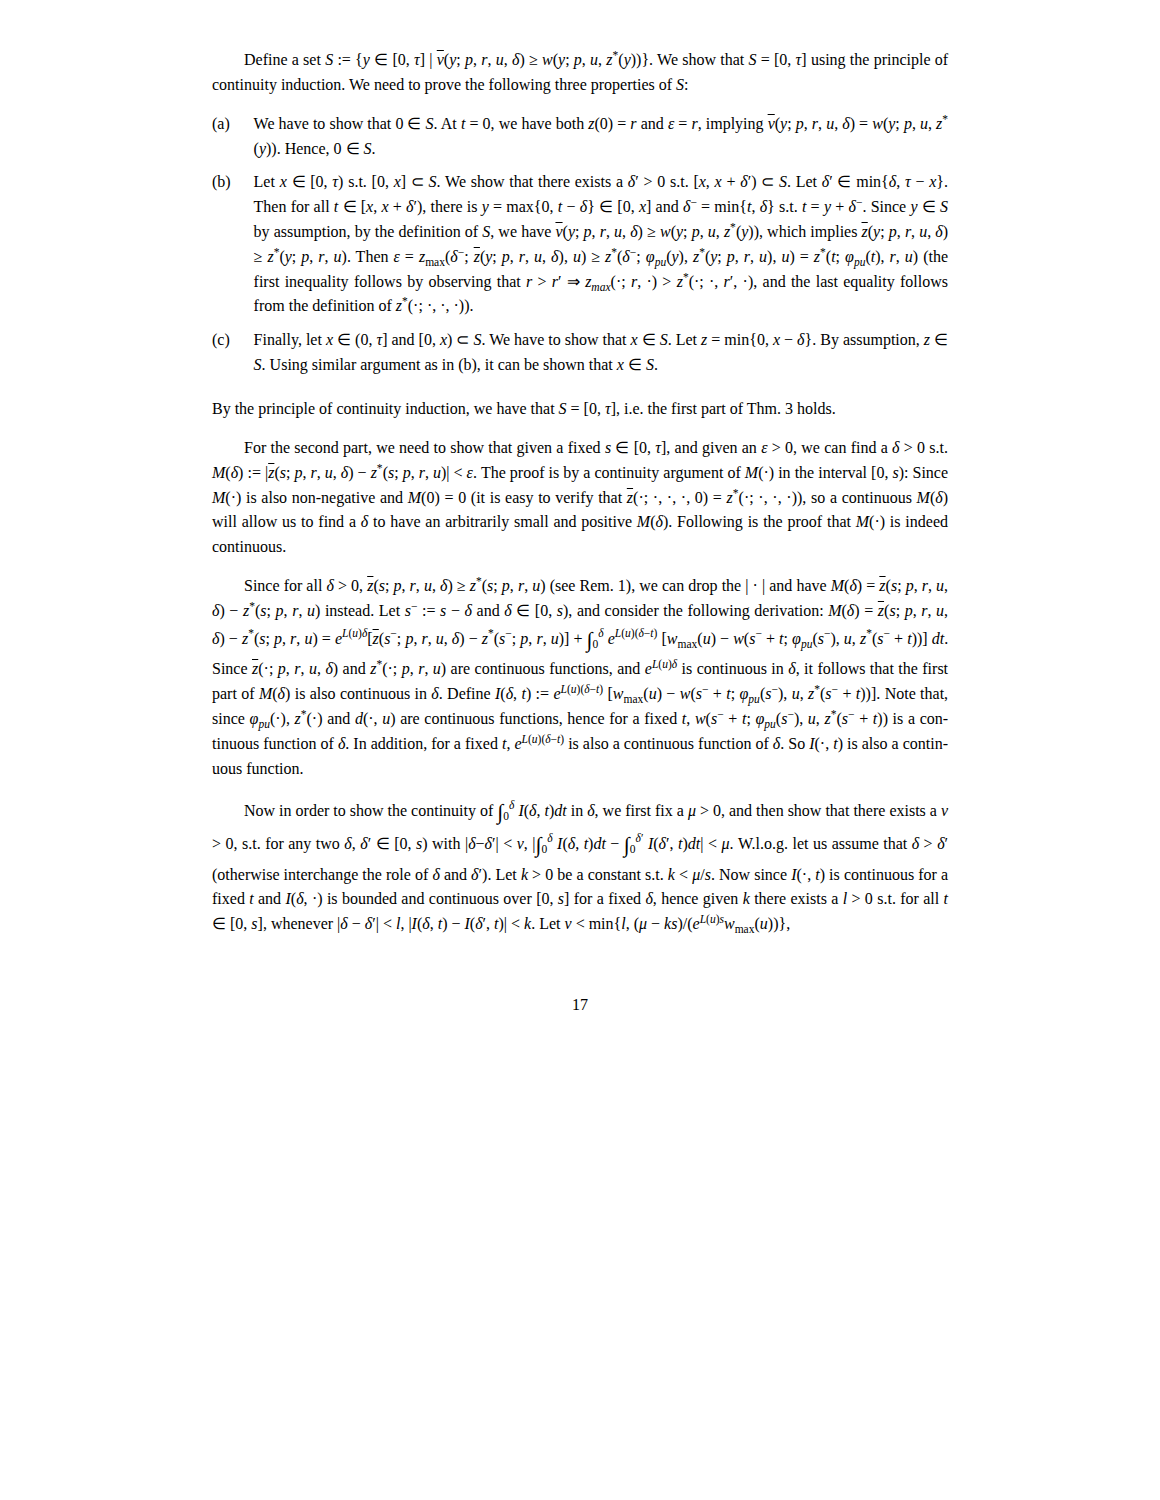Define a set S := {y ∈ [0, τ] | v(y; p, r, u, δ) ≥ w(y; p, u, z*(y))}. We show that S = [0, τ] using the principle of continuity induction. We need to prove the following three properties of S:
(a) We have to show that 0 ∈ S. At t = 0, we have both z(0) = r and ε = r, implying v(y; p, r, u, δ) = w(y; p, u, z*(y)). Hence, 0 ∈ S.
(b) Let x ∈ [0, τ) s.t. [0, x] ⊂ S. We show that there exists a δ′ > 0 s.t. [x, x + δ′) ⊂ S. Let δ′ ∈ min{δ, τ − x}. Then for all t ∈ [x, x + δ′), there is y = max{0, t − δ} ∈ [0, x] and δ− = min{t, δ} s.t. t = y + δ−. Since y ∈ S by assumption, by the definition of S, we have v(y; p, r, u, δ) ≥ w(y; p, u, z*(y)), which implies z(y; p, r, u, δ) ≥ z*(y; p, r, u). Then ε = zmax(δ−; z(y; p, r, u, δ), u) ≥ z*(δ−; φpu(y), z*(y; p, r, u), u) = z*(t; φpu(t), r, u) (the first inequality follows by observing that r > r′ ⇒ zmax(·; r, ·) > z*(·; ·, r′, ·), and the last equality follows from the definition of z*(·; ·, ·, ·)).
(c) Finally, let x ∈ (0, τ] and [0, x) ⊂ S. We have to show that x ∈ S. Let z = min{0, x − δ}. By assumption, z ∈ S. Using similar argument as in (b), it can be shown that x ∈ S.
By the principle of continuity induction, we have that S = [0, τ], i.e. the first part of Thm. 3 holds.
For the second part, we need to show that given a fixed s ∈ [0, τ], and given an ε > 0, we can find a δ > 0 s.t. M(δ) := |z(s; p, r, u, δ) − z*(s; p, r, u)| < ε. The proof is by a continuity argument of M(·) in the interval [0, s): Since M(·) is also non-negative and M(0) = 0 (it is easy to verify that z(·; ·, ·, ·, 0) = z*(·; ·, ·, ·)), so a continuous M(δ) will allow us to find a δ to have an arbitrarily small and positive M(δ). Following is the proof that M(·) is indeed continuous.
Since for all δ > 0, z(s; p, r, u, δ) ≥ z*(s; p, r, u) (see Rem. 1), we can drop the | · | and have M(δ) = z(s; p, r, u, δ) − z*(s; p, r, u) instead. Let s− := s − δ and δ ∈ [0, s), and consider the following derivation: M(δ) = z(s; p, r, u, δ) − z*(s; p, r, u) = eL(u)δ[z(s−; p, r, u, δ) − z*(s−; p, r, u)] + ∫0δ eL(u)(δ−t) [wmax(u) − w(s− + t; φpu(s−), u, z*(s− + t))] dt. Since z(·; p, r, u, δ) and z*(·; p, r, u) are continuous functions, and eL(u)δ is continuous in δ, it follows that the first part of M(δ) is also continuous in δ. Define I(δ, t) := eL(u)(δ−t) [wmax(u) − w(s− + t; φpu(s−), u, z*(s− + t))]. Note that, since φpu(·), z*(·) and d(·, u) are continuous functions, hence for a fixed t, w(s− + t; φpu(s−), u, z*(s− + t)) is a continuous function of δ. In addition, for a fixed t, eL(u)(δ−t) is also a continuous function of δ. So I(·, t) is also a continuous function.
Now in order to show the continuity of ∫0δ I(δ, t)dt in δ, we first fix a μ > 0, and then show that there exists a ν > 0, s.t. for any two δ, δ′ ∈ [0, s) with |δ−δ′| < ν, |∫0δ I(δ, t)dt − ∫0δ′ I(δ′, t)dt| < μ. W.l.o.g. let us assume that δ > δ′ (otherwise interchange the role of δ and δ′). Let k > 0 be a constant s.t. k < μ/s. Now since I(·, t) is continuous for a fixed t and I(δ, ·) is bounded and continuous over [0, s] for a fixed δ, hence given k there exists a l > 0 s.t. for all t ∈ [0, s], whenever |δ − δ′| < l, |I(δ, t) − I(δ′, t)| < k. Let ν < min{l, (μ − ks)/(eL(u)swmax(u))},
17